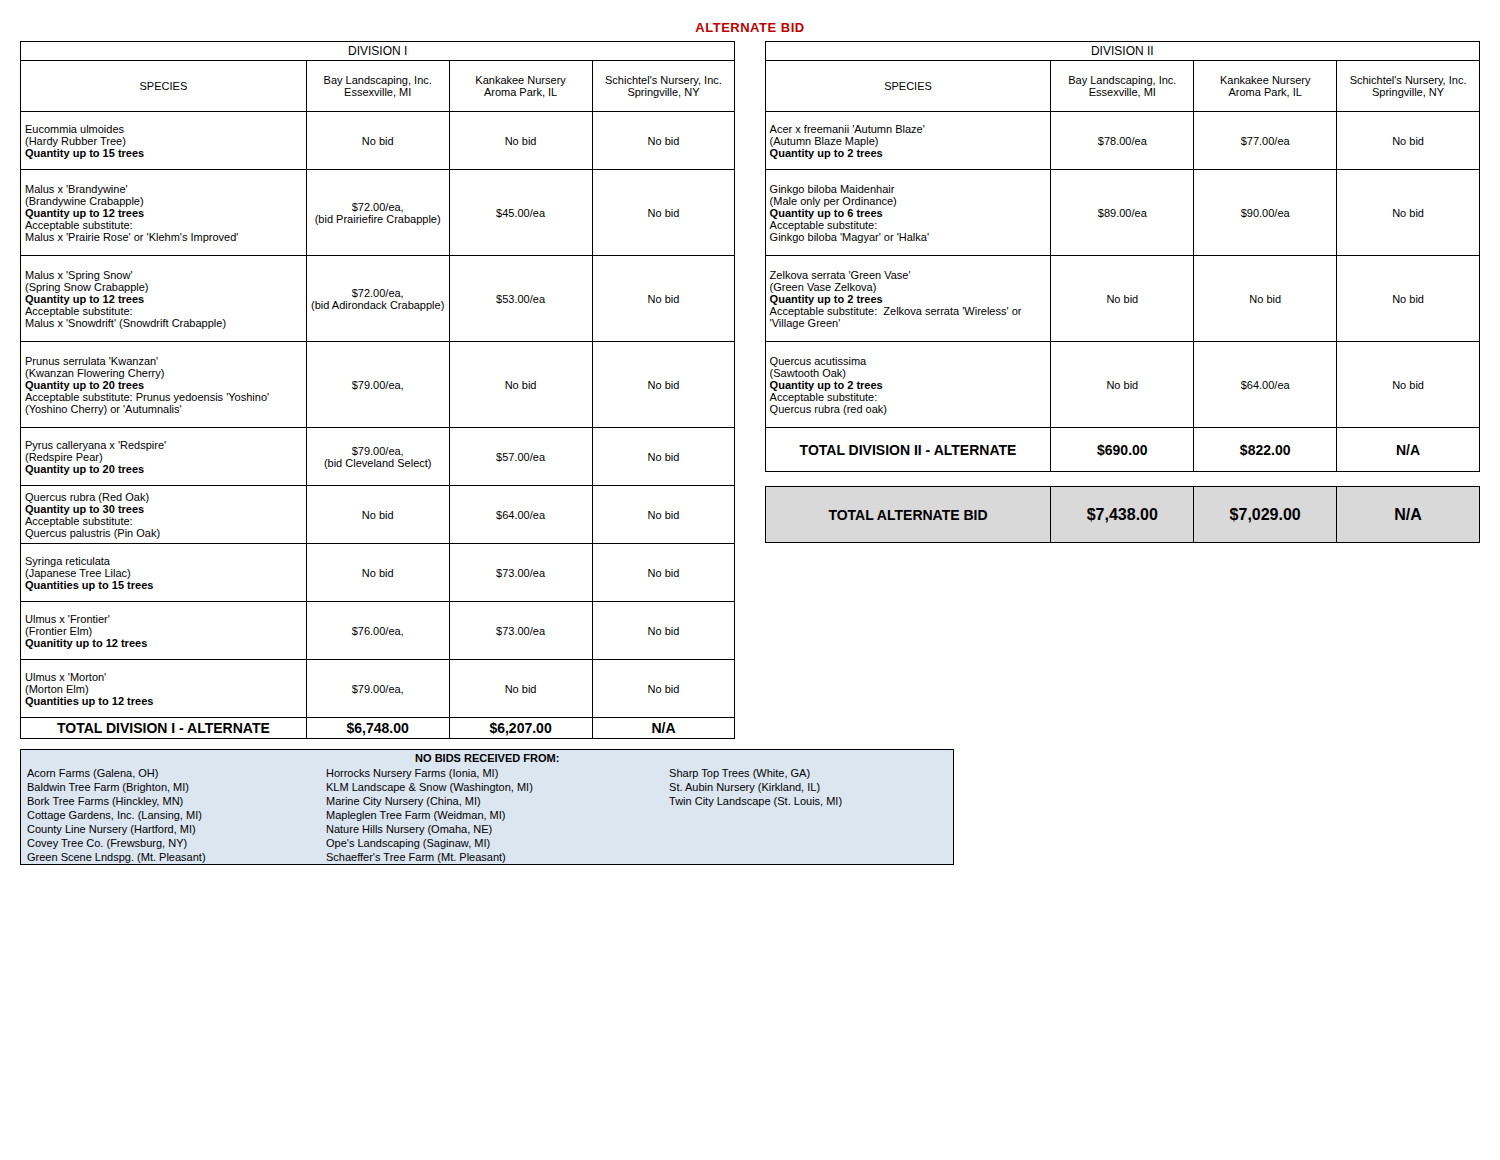ALTERNATE BID
| / DIVISION I / / --- / / SPECIES / Bay Landscaping, Inc. Essexville, MI / Kankakee Nursery Aroma Park, IL / Schichtel's Nursery, Inc. Springville, NY / / Eucommia ulmoides (Hardy Rubber Tree) Quantity up to 15 trees / No bid / No bid / No bid / / Malus x 'Brandywine' (Brandywine Crabapple) Quantity up to 12 trees Acceptable substitute: Malus x 'Prairie Rose' or 'Klehm's Improved' / $72.00/ea, (bid Prairiefire Crabapple) / $45.00/ea / No bid / / Malus x 'Spring Snow' (Spring Snow Crabapple) Quantity up to 12 trees Acceptable substitute: Malus x 'Snowdrift' (Snowdrift Crabapple) / $72.00/ea, (bid Adirondack Crabapple) / $53.00/ea / No bid / / Prunus serrulata 'Kwanzan' (Kwanzan Flowering Cherry) Quantity up to 20 trees Acceptable substitute: Prunus yedoensis 'Yoshino' (Yoshino Cherry) or 'Autumnalis' / $79.00/ea, / No bid / No bid / / Pyrus calleryana x 'Redspire' (Redspire Pear) Quantity up to 20 trees / $79.00/ea, (bid Cleveland Select) / $57.00/ea / No bid / / Quercus rubra (Red Oak) Quantity up to 30 trees Acceptable substitute: Quercus palustris (Pin Oak) / No bid / $64.00/ea / No bid / / Syringa reticulata (Japanese Tree Lilac) Quantities up to 15 trees / No bid / $73.00/ea / No bid / / Ulmus x 'Frontier' (Frontier Elm) Quanitity up to 12 trees / $76.00/ea, / $73.00/ea / No bid / / Ulmus x 'Morton' (Morton Elm) Quantities up to 12 trees / $79.00/ea, / No bid / No bid / / TOTAL DIVISION I - ALTERNATE / $6,748.00 / $6,207.00 / N/A / | | / DIVISION II / / --- / / SPECIES / Bay Landscaping, Inc. Essexville, MI / Kankakee Nursery Aroma Park, IL / Schichtel's Nursery, Inc. Springville, NY / / Acer x freemanii 'Autumn Blaze' (Autumn Blaze Maple) Quantity up to 2 trees / $78.00/ea / $77.00/ea / No bid / / Ginkgo biloba Maidenhair (Male only per Ordinance) Quantity up to 6 trees Acceptable substitute: Ginkgo biloba 'Magyar' or 'Halka' / $89.00/ea / $90.00/ea / No bid / / Zelkova serrata 'Green Vase' (Green Vase Zelkova) Quantity up to 2 trees Acceptable substitute: Zelkova serrata 'Wireless' or 'Village Green' / No bid / No bid / No bid / / Quercus acutissima (Sawtooth Oak) Quantity up to 2 trees Acceptable substitute: Quercus rubra (red oak) / No bid / $64.00/ea / No bid / / TOTAL DIVISION II - ALTERNATE / $690.00 / $822.00 / N/A / / TOTAL ALTERNATE BID / $7,438.00 / $7,029.00 / N/A / |
| NO BIDS RECEIVED FROM: |
| Acorn Farms (Galena, OH) | Horrocks Nursery Farms (Ionia, MI) | Sharp Top Trees (White, GA) |
| Baldwin Tree Farm (Brighton, MI) | KLM Landscape & Snow (Washington, MI) | St. Aubin Nursery (Kirkland, IL) |
| Bork Tree Farms (Hinckley, MN) | Marine City Nursery (China, MI) | Twin City Landscape (St. Louis, MI) |
| Cottage Gardens, Inc. (Lansing, MI) | Mapleglen Tree Farm (Weidman, MI) | |
| County Line Nursery (Hartford, MI) | Nature Hills Nursery (Omaha, NE) | |
| Covey Tree Co. (Frewsburg, NY) | Ope's Landscaping (Saginaw, MI) | |
| Green Scene Lndspg. (Mt. Pleasant) | Schaeffer's Tree Farm (Mt. Pleasant) | |